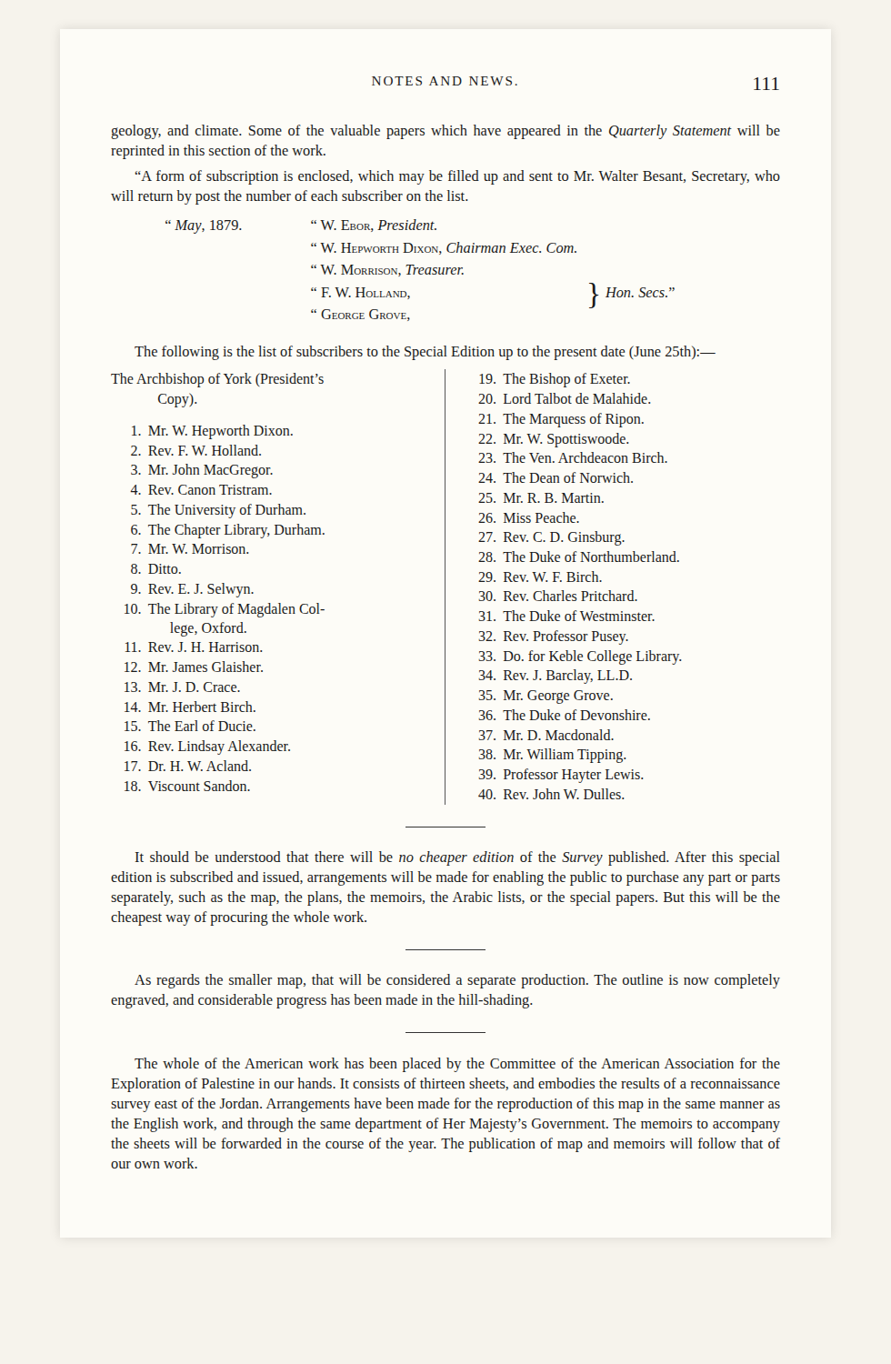Notes and News. 111
geology, and climate. Some of the valuable papers which have appeared in the Quarterly Statement will be reprinted in this section of the work.
“A form of subscription is enclosed, which may be filled up and sent to Mr. Walter Besant, Secretary, who will return by post the number of each subscriber on the list.
| “ May , 1879. | “ W. Ebor , President. | |
| | “ W. Hepworth Dixon , Chairman Exec. Com. | |
| | “ W. Morrison , Treasurer. | |
| | “ F. W. Holland , | } Hon. Secs. ” |
| | “ George Grove , |
The following is the list of subscribers to the Special Edition up to the present date (June 25th):—
The Archbishop of York (President’s Copy).
1. Mr. W. Hepworth Dixon.
2. Rev. F. W. Holland.
3. Mr. John MacGregor.
4. Rev. Canon Tristram.
5. The University of Durham.
6. The Chapter Library, Durham.
7. Mr. W. Morrison.
8. Ditto.
9. Rev. E. J. Selwyn.
10. The Library of Magdalen Col-lege, Oxford.
11. Rev. J. H. Harrison.
12. Mr. James Glaisher.
13. Mr. J. D. Crace.
14. Mr. Herbert Birch.
15. The Earl of Ducie.
16. Rev. Lindsay Alexander.
17. Dr. H. W. Acland.
18. Viscount Sandon.
19. The Bishop of Exeter.
20. Lord Talbot de Malahide.
21. The Marquess of Ripon.
22. Mr. W. Spottiswoode.
23. The Ven. Archdeacon Birch.
24. The Dean of Norwich.
25. Mr. R. B. Martin.
26. Miss Peache.
27. Rev. C. D. Ginsburg.
28. The Duke of Northumberland.
29. Rev. W. F. Birch.
30. Rev. Charles Pritchard.
31. The Duke of Westminster.
32. Rev. Professor Pusey.
33. Do. for Keble College Library.
34. Rev. J. Barclay, LL.D.
35. Mr. George Grove.
36. The Duke of Devonshire.
37. Mr. D. Macdonald.
38. Mr. William Tipping.
39. Professor Hayter Lewis.
40. Rev. John W. Dulles.
It should be understood that there will be no cheaper edition of the Survey published. After this special edition is subscribed and issued, arrangements will be made for enabling the public to purchase any part or parts separately, such as the map, the plans, the memoirs, the Arabic lists, or the special papers. But this will be the cheapest way of procuring the whole work.
As regards the smaller map, that will be considered a separate production. The outline is now completely engraved, and considerable progress has been made in the hill-shading.
The whole of the American work has been placed by the Committee of the American Association for the Exploration of Palestine in our hands. It consists of thirteen sheets, and embodies the results of a reconnaissance survey east of the Jordan. Arrangements have been made for the reproduction of this map in the same manner as the English work, and through the same department of Her Majesty’s Government. The memoirs to accompany the sheets will be forwarded in the course of the year. The publication of map and memoirs will follow that of our own work.